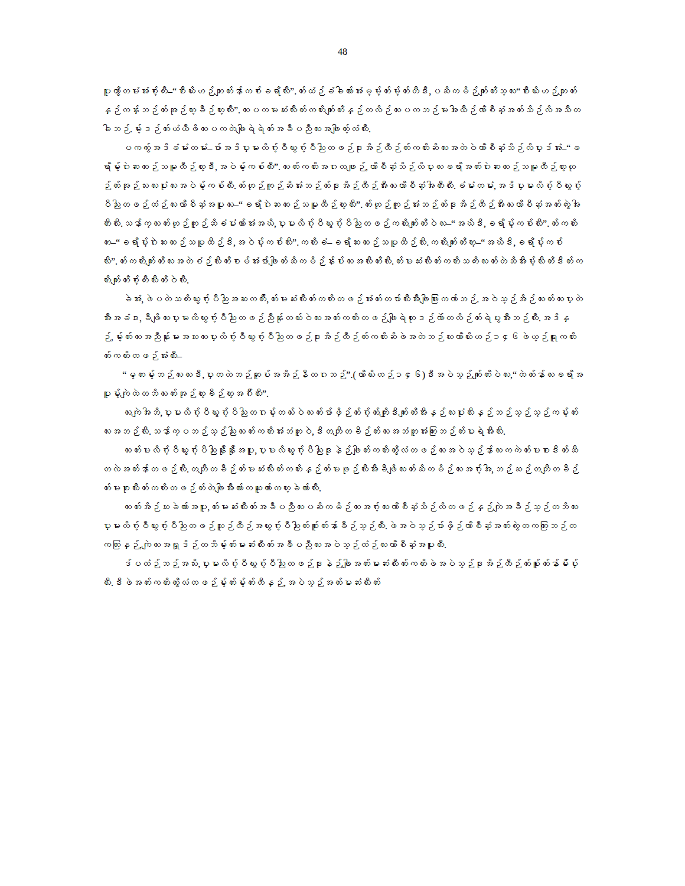48
ပူၤကွံာ်တမံၤအံၤစ့ၢ်ကီး–“စီၤယိၤဟဉ်ဘျၢတၢ်နာ်ကစၢ်ခရံာ်လီၤ”.တၢ်ထံဉ်ခံခါလၢာ်အံၤမ့မ့ၢ်တၢ်မ့ၢ်တၢ်တီဒီး,ပဆိကမိဉ်ကျၢၢ်တံၢ်သ့လၢ“စီၤယိၤဟဉ်ဘျၢတၢ်နှဉ်ကနှၢ်ဘဉ်တၢ်အုဉ်က့ၤခီဉ်က့ၤလီၤ”.လၢပကမၤဆံးလီၤတၢ်ကတိၤကျၢၢ်တံၢ်နှဉ်တလိဉ်လၢပကဘဉ်မၤအါထီဉ်လံာ်စီဆှံအတၢ်သိဉ်လိအသီတခါဘဉ်.မ့ၢ်ဒဉ်တၢ်ယံယီဖိလၢပကတဲဖျါရဲရဲတၢ်အခီပညီလၢအဖျါတ့ၢ်လံလီၤ.
ပကကွၢ်အဒိခံမံၤတမံၤ–ပာ်အဒိပှၤမၤလိဂ့ၢ်ဝီယွၤဂ့ၢ်ပီညါတဖဉ်ဒုးအိဉ်ထီဉ်တၢ်ကတိၤဆိလၢအတဲဝဲလံာ်စီဆှံသိဉ်လိပှၤဒ်အံၤ–“ခရံာ်မ့ၢ်ဂဲၤဆၢထၢဉ်သမူထီဉ်က့ၤဒီး,အဝဲမ့ၢ်ကစၢ်လီၤ”.လၢတၢ်ကတိၤအဂၤတဖျၢဉ်,လံာ်စီဆှံသိဉ်လိပှၤလၢခရံာ်အတၢ်ဂဲၤဆၢထၢဉ်သမူထီဉ်က့ၤဟုဉ်တၢ်အုဉ်သးလၢပုံၤလၢအဝဲမ့ၢ်ကစၢ်လီၤ.တၢ်ဟုဉ်ကူဉ်ဆိအံၤဘဉ်တၢ်ဒုးအိဉ်ထီဉ်အီၤလၢလံာ်စီဆှံအါတီၤလီၤ.ခံမံၤတမံၤ,အဒိပှၤမၤလိဂ့ၢ်ဝီယွၤဂ့ၢ်ပီညါတဖဉ်ထံဉ်လၢလံာ်စီဆှံအပူၤလၢ–“ခရံာ်ဂဲၤဆၢထၢဉ်သမူထီဉ်က့ၤလီၤ”.တၢ်ဟုဉ်ကူဉ်အံၤဘဉ်တၢ်ဒုးအိဉ်ထီဉ်အီၤလၢလံာ်စီဆှံအတၢ်ကွဲးအါတီၤလီၤ.သနာ်က့လၢတၢ်ဟုဉ်ကူဉ်ဆိခံမံၤလၢာ်အံၤအဃိ,ပှၤမၤလိဂ့ၢ်ဝီယွၤဂ့ၢ်ပီညါတဖဉ်ကတိၤကျၢၢ်တံၢ်ဝဲလၢ–“အဃိဒီး,ခရံာ်မ့ၢ်ကစၢ်လီၤ”.တၢ်ကတိၤတၢ–“ခရံာ်မ့ၢ်ဂဲၤဆၢထၢဉ်သမူထီဉ်ဒီး,အဝဲမ့ၢ်ကစၢ်လီၤ”.ကတိၤခံ–ခရံာ်ဆၢထၢဉ်သမူထီဉ်လီၤ.ကတိၤကျၢၢ်တံၢ်က့ၤ–“အဃိဒီး,ခရံာ်မ့ၢ်ကစၢ်လီၤ”.တၢ်ကတိၤကျၢၢ်တံၢ်လၢအတဲစံဉ်လီၤကံၢ်စၢမ်အံၤပာ်ဖျါတၢ်ဆိကမိဉ်နၢ်ပၢၢ်လၢအလီၤတံၢ်လီၤ.တၢ်မၤဆံးလီၤတၢ်ကတိၤသကိးလၢတၢ်တဲဆိအီၤမ့ၢ်လီၤတံၢ်ဒီးတၢ်ကတိၤကျၢၢ်တံၢ်စ့ၢ်ကီးလီၤတံၢ်ဝဲလီၤ.
ခဲအံၤ,ဖဲပတဲသကိးယွၤဂ့ၢ်ပီညါအဆၢကတီၢ်,တၢ်မၤဆံးလီၤတၢ်ကတိၤတဖဉ်အံၤတၢ်တပာ်လီၤအီၤဖျါဖြၢၤကလာ်ဘဉ်.အဝဲသ့ဉ်အိဉ်လၢတၢ်လၢပှၤတဲအီၤအခံဒး,ခီဖျိလၢပှၤမၤလိယွၤဂ့ၢ်ပီညါတဖဉ်ညီနုၢ်တယၢ်ဝဲလၢအတၢ်ကတိၤတဖဉ်ဖျါရဲတုၤဒဉ်လဲာ်တလိဉ်တၢ်ရဲပွးအီၤဘဉ်လီၤ.အဒိနှဉ်,မ့ၢ်တၢ်လၢအညီနုၢ်မၤအသးလၢပှၤလိဂ့ၢ်ဝီယွၤဂ့ၢ်ပီညါတဖဉ်ဒုးအိဉ်ထီဉ်တၢ်ကတိၤဆိဖဲအတဲဘဉ်ဃးလံာ်ယိၤဟဉ်၁၄း၆ဖဲယ့ဉ်ရူးကတိၤတၢ်ကတိၤတဖဉ်အံၤလီၤ–
“မ့တၢမ့ၢ်ဘဉ်လၢယၢဒီး,ပှၤတဟဲဘဉ်ဆူပၢ်အအိဉ်နီတဂၤဘဉ်”.(လံာ်ယိၤဟဉ်၁၄း၆)ဒီးအဝဲသ့ဉ်ကျၢၢ်တံၢ်ဝဲလၢ,“ထဲတၢ်နာ်လၢခရံာ်အပူၤမ့ၢ်ကျဲထဲတဘိလၢတၢ်အုဉ်က့ၤခီဉ်က့ၤအဂီၢ်လီၤ”.
လၢကျဲအါဘိ,ပှၤမၤလိဂ့ၢ်ဝီယွၤဂ့ၢ်ပီညါတဂၤမ့ၢ်တယၢ်ဝဲလၢတၢ်ပာ်ဖှိဉ်တၢ်ဂ့ၢ်တၢ်ကျိုးဒီးကျၢၢ်တံၢ်အီၤနှဉ်လၢပုံၤလီၤနှဉ်ဘဉ်သ့ဉ်သ့ဉ်ကမ့ၢ်တၢ်လၢအဘဉ်လီၤ.သနာ်က့ပဘဉ်သ့ဉ်ညါလၢတၢ်ကတိၤအံၤဘံဘူဝဲ,ဒီးတဘျီတခီဉ်တၢ်လၢအဘံဘူအံၤကြၢးဘဉ်တၢ်မၤရဲအီၤလီၤ.
လၢတၢ်မၤလိဂ့ၢ်ဝီယွၤဂ့ၢ်ပီညါနိုၢ်နိုၢ်အပူၤ,ပှၤမၤလိယွၤဂ့ၢ်ပီညါဒုးနဲဉ်ဖျါတၢ်ကတိၤတွံၢ်လံတဖဉ်လၢအဝဲသ့ဉ်နာ်လၢကကဲတၢ်မၤစၢၤဒီးတၢ်ဆီတလဲအတၢ်နာ်တဖဉ်လီၤ.တဘျီတခီဉ်တၢ်မၤဆံးလီၤတၢ်ကတိၤနှဉ်တၢ်မၤဖုဉ်လီၤအီၤခီဖျိလၢတၢ်ဆိကမိဉ်လၢအဂ့ၢ်အါ,ဘဉ်ဆဉ်တဘျီတခီဉ်တၢ်မၤစုၤလီၤတၢ်ကတိၤတဖဉ်တၢ်တဲဖျါအီၤလၢာ်ကဆူးလၢာ်ကတ့ၤခဲလၢာ်လီၤ.
လၢတၢ်အိဉ်သးခဲလၢာ်အပူၤ,တၢ်မၤဆံးလီၤတၢ်အခီပညီလၢပဆိကမိဉ်လၢအဂ့ၢ်လၢလံာ်စီဆှံသိဉ်လိတဖဉ်နှဉ်ကျဲအခီဉ်သ့ဉ်တဘိလၢပှၤမၤလိဂ့ၢ်ဝီယွၤဂ့ၢ်ပီညါတဖဉ်သူဉ်ထီဉ်အယွၤဂ့ၢ်ပီညါတၢ်စူၢ်တၢ်နာ်ခီဉ်သ့ဉ်လီၤ.ဖဲအဝဲသ့ဉ်ပာ်ဖှိဉ်လံာ်စီဆှံအတၢ်ကွဲးတကတြၢဘဉ်တကတြၢနှဉ်,ကျဲလၢအရှုဒိဉ်တဘိမ့ၢ်တၢ်မၤဆံးလီၤတၢ်အခီပညီလၢအဝဲသ့ဉ်ထံဉ်လၢလံာ်စီဆှံအပူၤလီၤ.
ဒ်ပထံဉ်ဘဉ်အသိး,ပှၤမၤလိဂ့ၢ်ဝီယွၤဂ့ၢ်ပီညါတဖဉ်ဒုးနဲဉ်ဖျါအတၢ်မၤဆံးလီၤတၢ်ကတိၤဖဲအဝဲသ့ဉ်ဒုးအိဉ်ထီဉ်တၢ်စူၢ်တၢ်နာ်မိၢ်ပှၢ်လီၤ.ဒီးဖဲအတၢ်ကတိၤတွံၢ်လံတဖဉ်မ့ၢ်တၢ်မ့ၢ်တၢ်တီနှဉ်,အဝဲသ့ဉ်အတၢ်မၤဆံးလီၤတၢ်